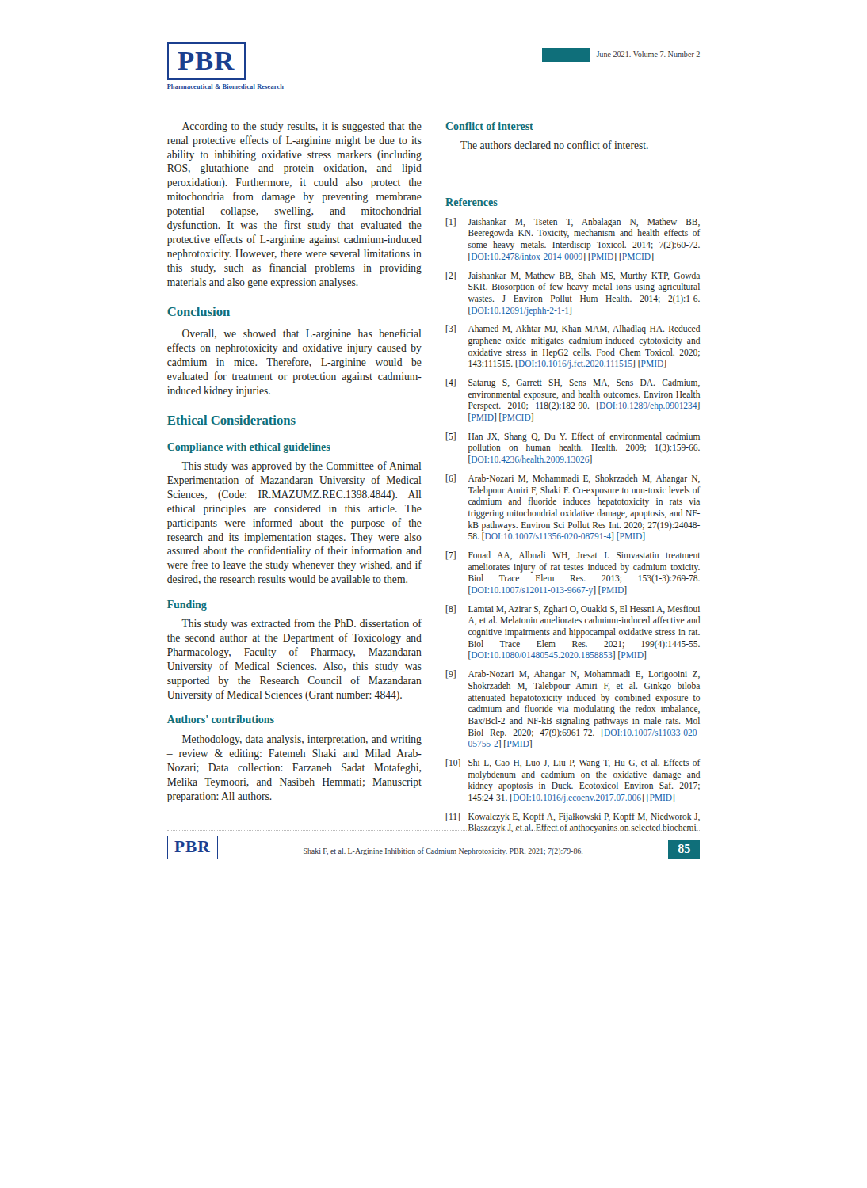PBR
Pharmaceutical & Biomedical Research
June 2021. Volume 7. Number 2
According to the study results, it is suggested that the renal protective effects of L-arginine might be due to its ability to inhibiting oxidative stress markers (including ROS, glutathione and protein oxidation, and lipid peroxidation). Furthermore, it could also protect the mitochondria from damage by preventing membrane potential collapse, swelling, and mitochondrial dysfunction. It was the first study that evaluated the protective effects of L-arginine against cadmium-induced nephrotoxicity. However, there were several limitations in this study, such as financial problems in providing materials and also gene expression analyses.
Conclusion
Overall, we showed that L-arginine has beneficial effects on nephrotoxicity and oxidative injury caused by cadmium in mice. Therefore, L-arginine would be evaluated for treatment or protection against cadmium-induced kidney injuries.
Ethical Considerations
Compliance with ethical guidelines
This study was approved by the Committee of Animal Experimentation of Mazandaran University of Medical Sciences, (Code: IR.MAZUMZ.REC.1398.4844). All ethical principles are considered in this article. The participants were informed about the purpose of the research and its implementation stages. They were also assured about the confidentiality of their information and were free to leave the study whenever they wished, and if desired, the research results would be available to them.
Funding
This study was extracted from the PhD. dissertation of the second author at the Department of Toxicology and Pharmacology, Faculty of Pharmacy, Mazandaran University of Medical Sciences. Also, this study was supported by the Research Council of Mazandaran University of Medical Sciences (Grant number: 4844).
Authors' contributions
Methodology, data analysis, interpretation, and writing – review & editing: Fatemeh Shaki and Milad Arab-Nozari; Data collection: Farzaneh Sadat Motafeghi, Melika Teymoori, and Nasibeh Hemmati; Manuscript preparation: All authors.
Conflict of interest
The authors declared no conflict of interest.
References
[1] Jaishankar M, Tseten T, Anbalagan N, Mathew BB, Beeregowda KN. Toxicity, mechanism and health effects of some heavy metals. Interdiscip Toxicol. 2014; 7(2):60-72. [DOI:10.2478/intox-2014-0009] [PMID] [PMCID]
[2] Jaishankar M, Mathew BB, Shah MS, Murthy KTP, Gowda SKR. Biosorption of few heavy metal ions using agricultural wastes. J Environ Pollut Hum Health. 2014; 2(1):1-6. [DOI:10.12691/jephh-2-1-1]
[3] Ahamed M, Akhtar MJ, Khan MAM, Alhadlaq HA. Reduced graphene oxide mitigates cadmium-induced cytotoxicity and oxidative stress in HepG2 cells. Food Chem Toxicol. 2020; 143:111515. [DOI:10.1016/j.fct.2020.111515] [PMID]
[4] Satarug S, Garrett SH, Sens MA, Sens DA. Cadmium, environmental exposure, and health outcomes. Environ Health Perspect. 2010; 118(2):182-90. [DOI:10.1289/ehp.0901234] [PMID] [PMCID]
[5] Han JX, Shang Q, Du Y. Effect of environmental cadmium pollution on human health. Health. 2009; 1(3):159-66. [DOI:10.4236/health.2009.13026]
[6] Arab-Nozari M, Mohammadi E, Shokrzadeh M, Ahangar N, Talebpour Amiri F, Shaki F. Co-exposure to non-toxic levels of cadmium and fluoride induces hepatotoxicity in rats via triggering mitochondrial oxidative damage, apoptosis, and NF-kB pathways. Environ Sci Pollut Res Int. 2020; 27(19):24048-58. [DOI:10.1007/s11356-020-08791-4] [PMID]
[7] Fouad AA, Albuali WH, Jresat I. Simvastatin treatment ameliorates injury of rat testes induced by cadmium toxicity. Biol Trace Elem Res. 2013; 153(1-3):269-78. [DOI:10.1007/s12011-013-9667-y] [PMID]
[8] Lamtai M, Azirar S, Zghari O, Ouakki S, El Hessni A, Mesfioui A, et al. Melatonin ameliorates cadmium-induced affective and cognitive impairments and hippocampal oxidative stress in rat. Biol Trace Elem Res. 2021; 199(4):1445-55. [DOI:10.1080/01480545.2020.1858853] [PMID]
[9] Arab-Nozari M, Ahangar N, Mohammadi E, Lorigooini Z, Shokrzadeh M, Talebpour Amiri F, et al. Ginkgo biloba attenuated hepatotoxicity induced by combined exposure to cadmium and fluoride via modulating the redox imbalance, Bax/Bcl-2 and NF-kB signaling pathways in male rats. Mol Biol Rep. 2020; 47(9):6961-72. [DOI:10.1007/s11033-020-05755-2] [PMID]
[10] Shi L, Cao H, Luo J, Liu P, Wang T, Hu G, et al. Effects of molybdenum and cadmium on the oxidative damage and kidney apoptosis in Duck. Ecotoxicol Environ Saf. 2017; 145:24-31. [DOI:10.1016/j.ecoenv.2017.07.006] [PMID]
[11] Kowalczyk E, Kopff A, Fijałkowski P, Kopff M, Niedworok J, Błaszczyk J, et al. Effect of anthocyanins on selected biochemi-
PBR
Shaki F, et al. L-Arginine Inhibition of Cadmium Nephrotoxicity. PBR. 2021; 7(2):79-86.
85